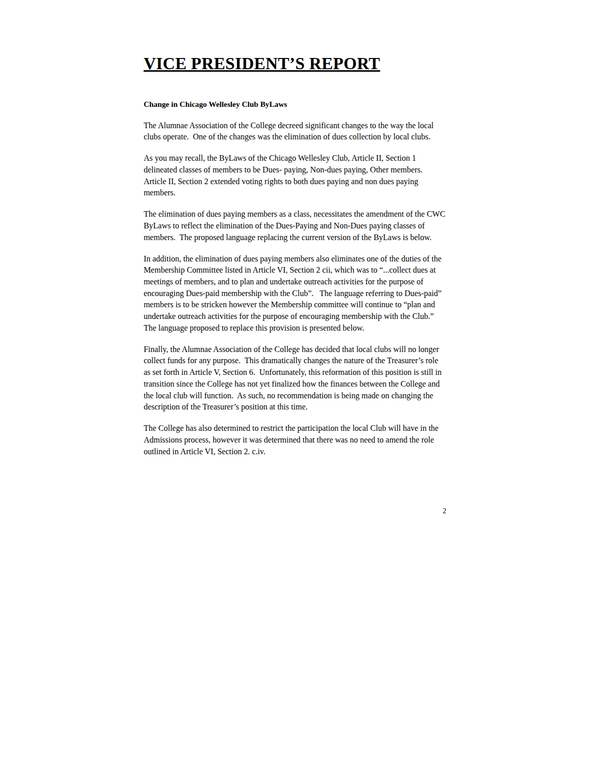VICE PRESIDENT’S REPORT
Change in Chicago Wellesley Club ByLaws
The Alumnae Association of the College decreed significant changes to the way the local clubs operate. One of the changes was the elimination of dues collection by local clubs.
As you may recall, the ByLaws of the Chicago Wellesley Club, Article II, Section 1 delineated classes of members to be Dues- paying, Non-dues paying, Other members. Article II, Section 2 extended voting rights to both dues paying and non dues paying members.
The elimination of dues paying members as a class, necessitates the amendment of the CWC ByLaws to reflect the elimination of the Dues-Paying and Non-Dues paying classes of members. The proposed language replacing the current version of the ByLaws is below.
In addition, the elimination of dues paying members also eliminates one of the duties of the Membership Committee listed in Article VI, Section 2 cii, which was to “...collect dues at meetings of members, and to plan and undertake outreach activities for the purpose of encouraging Dues-paid membership with the Club”. The language referring to Dues-paid” members is to be stricken however the Membership committee will continue to “plan and undertake outreach activities for the purpose of encouraging membership with the Club.” The language proposed to replace this provision is presented below.
Finally, the Alumnae Association of the College has decided that local clubs will no longer collect funds for any purpose. This dramatically changes the nature of the Treasurer’s role as set forth in Article V, Section 6. Unfortunately, this reformation of this position is still in transition since the College has not yet finalized how the finances between the College and the local club will function. As such, no recommendation is being made on changing the description of the Treasurer’s position at this time.
The College has also determined to restrict the participation the local Club will have in the Admissions process, however it was determined that there was no need to amend the role outlined in Article VI, Section 2. c.iv.
2